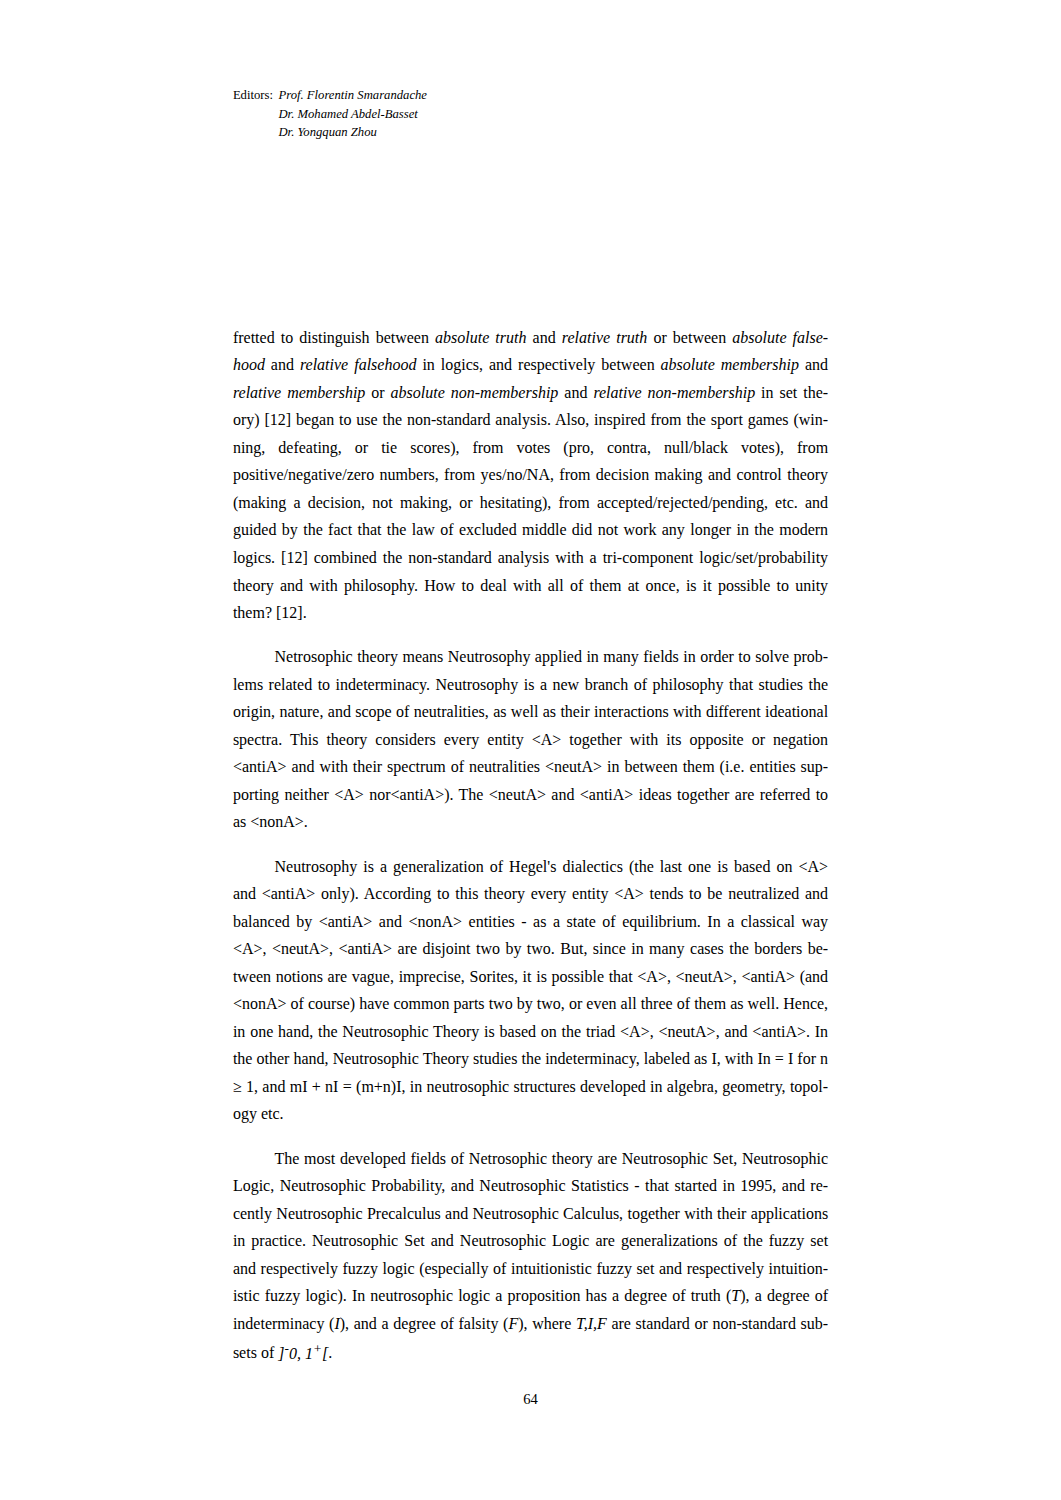Editors: Prof. Florentin Smarandache Dr. Mohamed Abdel-Basset Dr. Yongquan Zhou
fretted to distinguish between absolute truth and relative truth or between absolute falsehood and relative falsehood in logics, and respectively between absolute membership and relative membership or absolute non-membership and relative non-membership in set theory) [12] began to use the non-standard analysis. Also, inspired from the sport games (winning, defeating, or tie scores), from votes (pro, contra, null/black votes), from positive/negative/zero numbers, from yes/no/NA, from decision making and control theory (making a decision, not making, or hesitating), from accepted/rejected/pending, etc. and guided by the fact that the law of excluded middle did not work any longer in the modern logics. [12] combined the non-standard analysis with a tri-component logic/set/probability theory and with philosophy. How to deal with all of them at once, is it possible to unity them? [12].
Netrosophic theory means Neutrosophy applied in many fields in order to solve problems related to indeterminacy. Neutrosophy is a new branch of philosophy that studies the origin, nature, and scope of neutralities, as well as their interactions with different ideational spectra. This theory considers every entity <A> together with its opposite or negation <antiA> and with their spectrum of neutralities <neutA> in between them (i.e. entities supporting neither <A> nor<antiA>). The <neutA> and <antiA> ideas together are referred to as <nonA>.
Neutrosophy is a generalization of Hegel's dialectics (the last one is based on <A> and <antiA> only). According to this theory every entity <A> tends to be neutralized and balanced by <antiA> and <nonA> entities - as a state of equilibrium. In a classical way <A>, <neutA>, <antiA> are disjoint two by two. But, since in many cases the borders between notions are vague, imprecise, Sorites, it is possible that <A>, <neutA>, <antiA> (and <nonA> of course) have common parts two by two, or even all three of them as well. Hence, in one hand, the Neutrosophic Theory is based on the triad <A>, <neutA>, and <antiA>. In the other hand, Neutrosophic Theory studies the indeterminacy, labeled as I, with In = I for n ≥ 1, and mI + nI = (m+n)I, in neutrosophic structures developed in algebra, geometry, topology etc.
The most developed fields of Netrosophic theory are Neutrosophic Set, Neutrosophic Logic, Neutrosophic Probability, and Neutrosophic Statistics - that started in 1995, and recently Neutrosophic Precalculus and Neutrosophic Calculus, together with their applications in practice. Neutrosophic Set and Neutrosophic Logic are generalizations of the fuzzy set and respectively fuzzy logic (especially of intuitionistic fuzzy set and respectively intuitionistic fuzzy logic). In neutrosophic logic a proposition has a degree of truth (T), a degree of indeterminacy (I), and a degree of falsity (F), where T,I,F are standard or non-standard subsets of ]-0, 1+[.
64